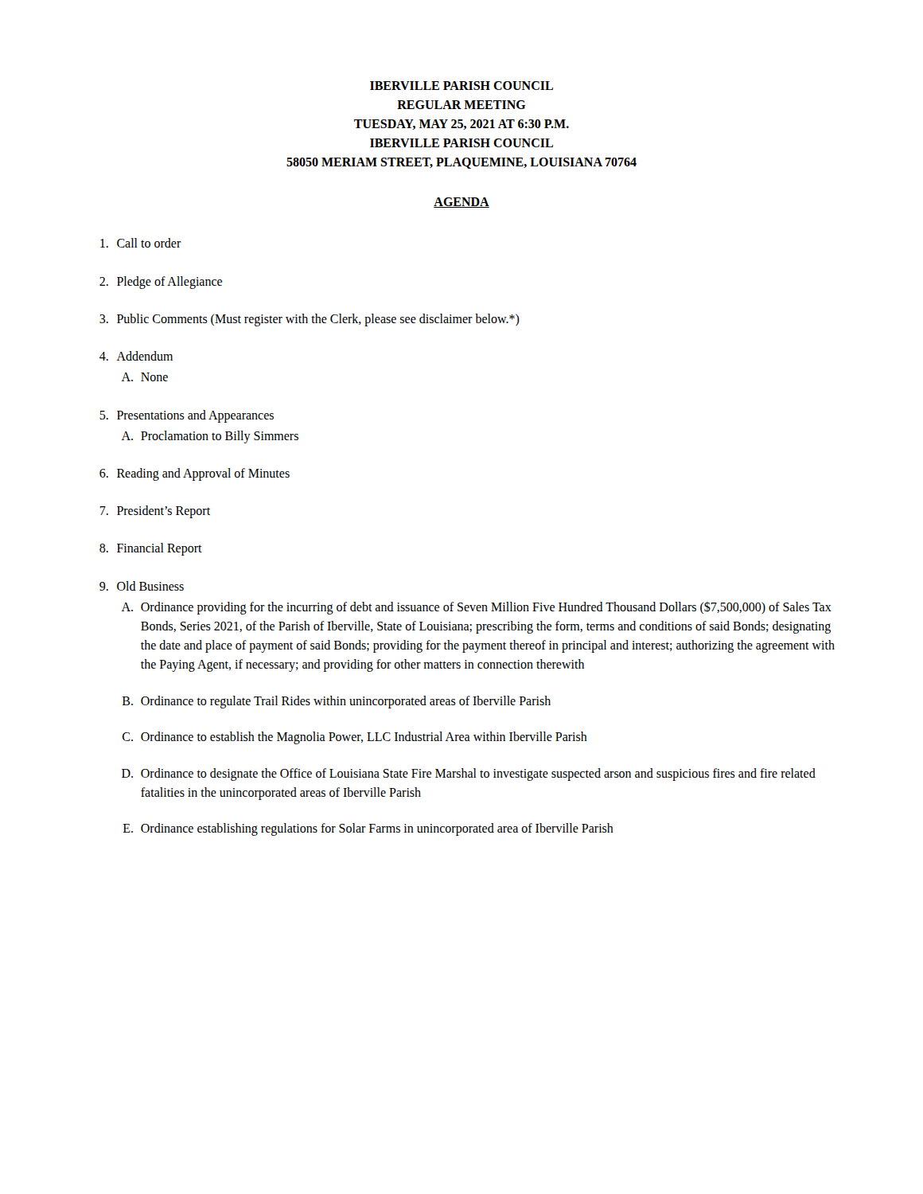IBERVILLE PARISH COUNCIL
REGULAR MEETING
TUESDAY, MAY 25, 2021 AT 6:30 P.M.
IBERVILLE PARISH COUNCIL
58050 MERIAM STREET, PLAQUEMINE, LOUISIANA 70764
AGENDA
Call to order
Pledge of Allegiance
Public Comments (Must register with the Clerk, please see disclaimer below.*)
Addendum
None
Presentations and Appearances
Proclamation to Billy Simmers
Reading and Approval of Minutes
President’s Report
Financial Report
Old Business
Ordinance providing for the incurring of debt and issuance of Seven Million Five Hundred Thousand Dollars ($7,500,000) of Sales Tax Bonds, Series 2021, of the Parish of Iberville, State of Louisiana; prescribing the form, terms and conditions of said Bonds; designating the date and place of payment of said Bonds; providing for the payment thereof in principal and interest; authorizing the agreement with the Paying Agent, if necessary; and providing for other matters in connection therewith
Ordinance to regulate Trail Rides within unincorporated areas of Iberville Parish
Ordinance to establish the Magnolia Power, LLC Industrial Area within Iberville Parish
Ordinance to designate the Office of Louisiana State Fire Marshal to investigate suspected arson and suspicious fires and fire related fatalities in the unincorporated areas of Iberville Parish
Ordinance establishing regulations for Solar Farms in unincorporated area of Iberville Parish